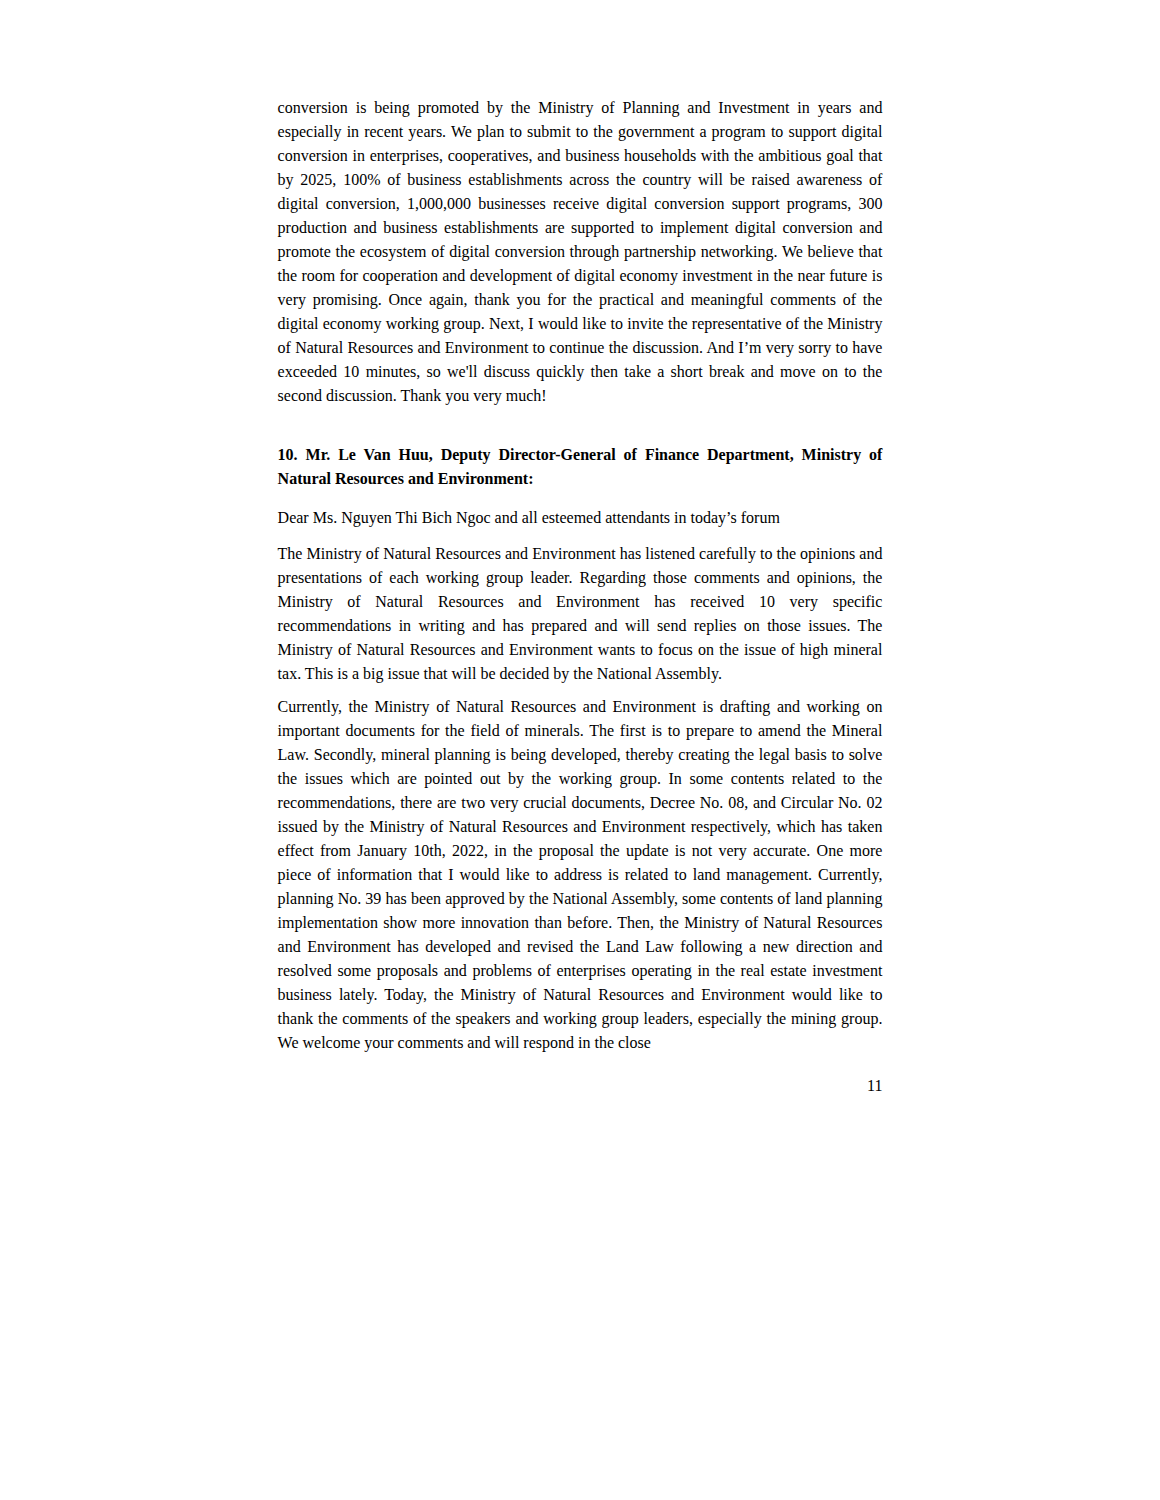conversion is being promoted by the Ministry of Planning and Investment in years and especially in recent years. We plan to submit to the government a program to support digital conversion in enterprises, cooperatives, and business households with the ambitious goal that by 2025, 100% of business establishments across the country will be raised awareness of digital conversion, 1,000,000 businesses receive digital conversion support programs, 300 production and business establishments are supported to implement digital conversion and promote the ecosystem of digital conversion through partnership networking. We believe that the room for cooperation and development of digital economy investment in the near future is very promising. Once again, thank you for the practical and meaningful comments of the digital economy working group. Next, I would like to invite the representative of the Ministry of Natural Resources and Environment to continue the discussion. And I’m very sorry to have exceeded 10 minutes, so we'll discuss quickly then take a short break and move on to the second discussion. Thank you very much!
10. Mr. Le Van Huu, Deputy Director-General of Finance Department, Ministry of Natural Resources and Environment:
Dear Ms. Nguyen Thi Bich Ngoc and all esteemed attendants in today’s forum
The Ministry of Natural Resources and Environment has listened carefully to the opinions and presentations of each working group leader. Regarding those comments and opinions, the Ministry of Natural Resources and Environment has received 10 very specific recommendations in writing and has prepared and will send replies on those issues. The Ministry of Natural Resources and Environment wants to focus on the issue of high mineral tax. This is a big issue that will be decided by the National Assembly.
Currently, the Ministry of Natural Resources and Environment is drafting and working on important documents for the field of minerals. The first is to prepare to amend the Mineral Law. Secondly, mineral planning is being developed, thereby creating the legal basis to solve the issues which are pointed out by the working group. In some contents related to the recommendations, there are two very crucial documents, Decree No. 08, and Circular No. 02 issued by the Ministry of Natural Resources and Environment respectively, which has taken effect from January 10th, 2022, in the proposal the update is not very accurate. One more piece of information that I would like to address is related to land management. Currently, planning No. 39 has been approved by the National Assembly, some contents of land planning implementation show more innovation than before. Then, the Ministry of Natural Resources and Environment has developed and revised the Land Law following a new direction and resolved some proposals and problems of enterprises operating in the real estate investment business lately. Today, the Ministry of Natural Resources and Environment would like to thank the comments of the speakers and working group leaders, especially the mining group. We welcome your comments and will respond in the close
11